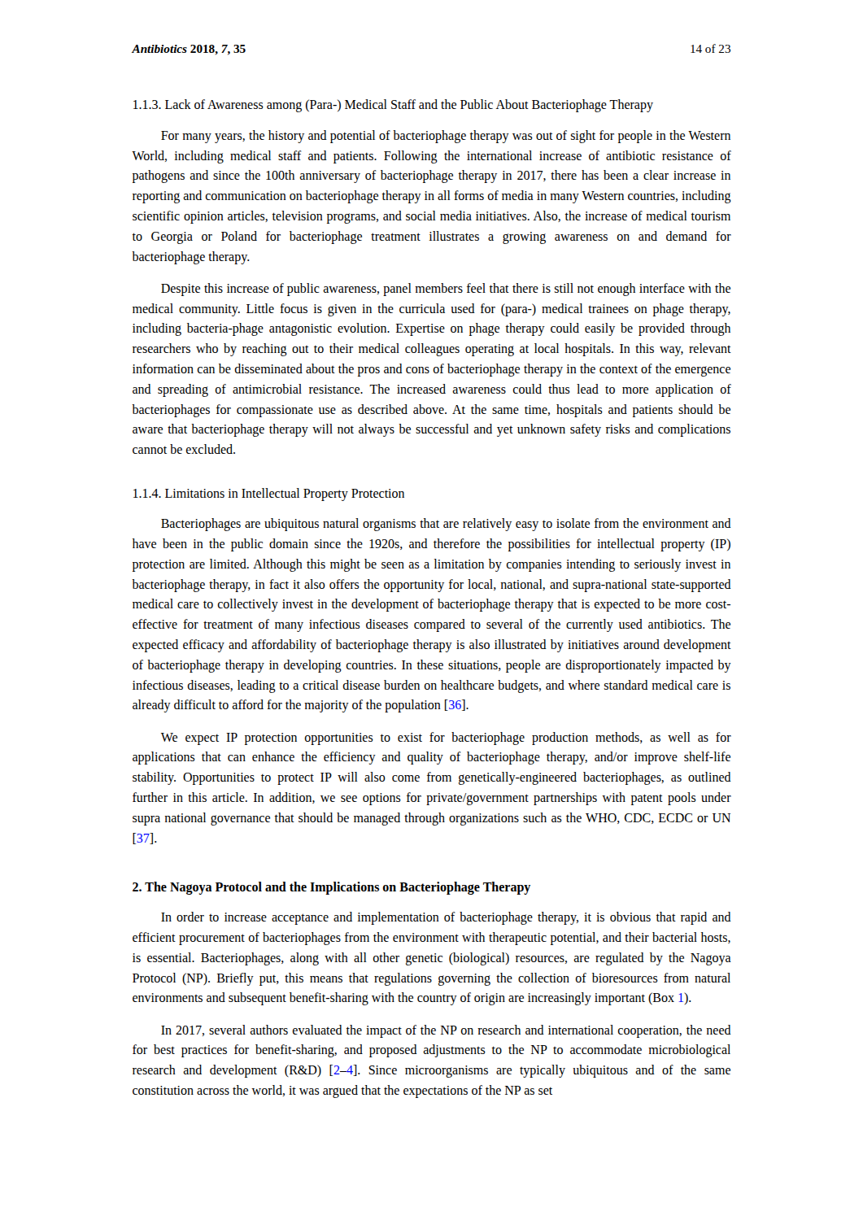Antibiotics 2018, 7, 35 14 of 23
1.1.3. Lack of Awareness among (Para-) Medical Staff and the Public About Bacteriophage Therapy
For many years, the history and potential of bacteriophage therapy was out of sight for people in the Western World, including medical staff and patients. Following the international increase of antibiotic resistance of pathogens and since the 100th anniversary of bacteriophage therapy in 2017, there has been a clear increase in reporting and communication on bacteriophage therapy in all forms of media in many Western countries, including scientific opinion articles, television programs, and social media initiatives. Also, the increase of medical tourism to Georgia or Poland for bacteriophage treatment illustrates a growing awareness on and demand for bacteriophage therapy.
Despite this increase of public awareness, panel members feel that there is still not enough interface with the medical community. Little focus is given in the curricula used for (para-) medical trainees on phage therapy, including bacteria-phage antagonistic evolution. Expertise on phage therapy could easily be provided through researchers who by reaching out to their medical colleagues operating at local hospitals. In this way, relevant information can be disseminated about the pros and cons of bacteriophage therapy in the context of the emergence and spreading of antimicrobial resistance. The increased awareness could thus lead to more application of bacteriophages for compassionate use as described above. At the same time, hospitals and patients should be aware that bacteriophage therapy will not always be successful and yet unknown safety risks and complications cannot be excluded.
1.1.4. Limitations in Intellectual Property Protection
Bacteriophages are ubiquitous natural organisms that are relatively easy to isolate from the environment and have been in the public domain since the 1920s, and therefore the possibilities for intellectual property (IP) protection are limited. Although this might be seen as a limitation by companies intending to seriously invest in bacteriophage therapy, in fact it also offers the opportunity for local, national, and supra-national state-supported medical care to collectively invest in the development of bacteriophage therapy that is expected to be more cost-effective for treatment of many infectious diseases compared to several of the currently used antibiotics. The expected efficacy and affordability of bacteriophage therapy is also illustrated by initiatives around development of bacteriophage therapy in developing countries. In these situations, people are disproportionately impacted by infectious diseases, leading to a critical disease burden on healthcare budgets, and where standard medical care is already difficult to afford for the majority of the population [36].
We expect IP protection opportunities to exist for bacteriophage production methods, as well as for applications that can enhance the efficiency and quality of bacteriophage therapy, and/or improve shelf-life stability. Opportunities to protect IP will also come from genetically-engineered bacteriophages, as outlined further in this article. In addition, we see options for private/government partnerships with patent pools under supra national governance that should be managed through organizations such as the WHO, CDC, ECDC or UN [37].
2. The Nagoya Protocol and the Implications on Bacteriophage Therapy
In order to increase acceptance and implementation of bacteriophage therapy, it is obvious that rapid and efficient procurement of bacteriophages from the environment with therapeutic potential, and their bacterial hosts, is essential. Bacteriophages, along with all other genetic (biological) resources, are regulated by the Nagoya Protocol (NP). Briefly put, this means that regulations governing the collection of bioresources from natural environments and subsequent benefit-sharing with the country of origin are increasingly important (Box 1).
In 2017, several authors evaluated the impact of the NP on research and international cooperation, the need for best practices for benefit-sharing, and proposed adjustments to the NP to accommodate microbiological research and development (R&D) [2–4]. Since microorganisms are typically ubiquitous and of the same constitution across the world, it was argued that the expectations of the NP as set